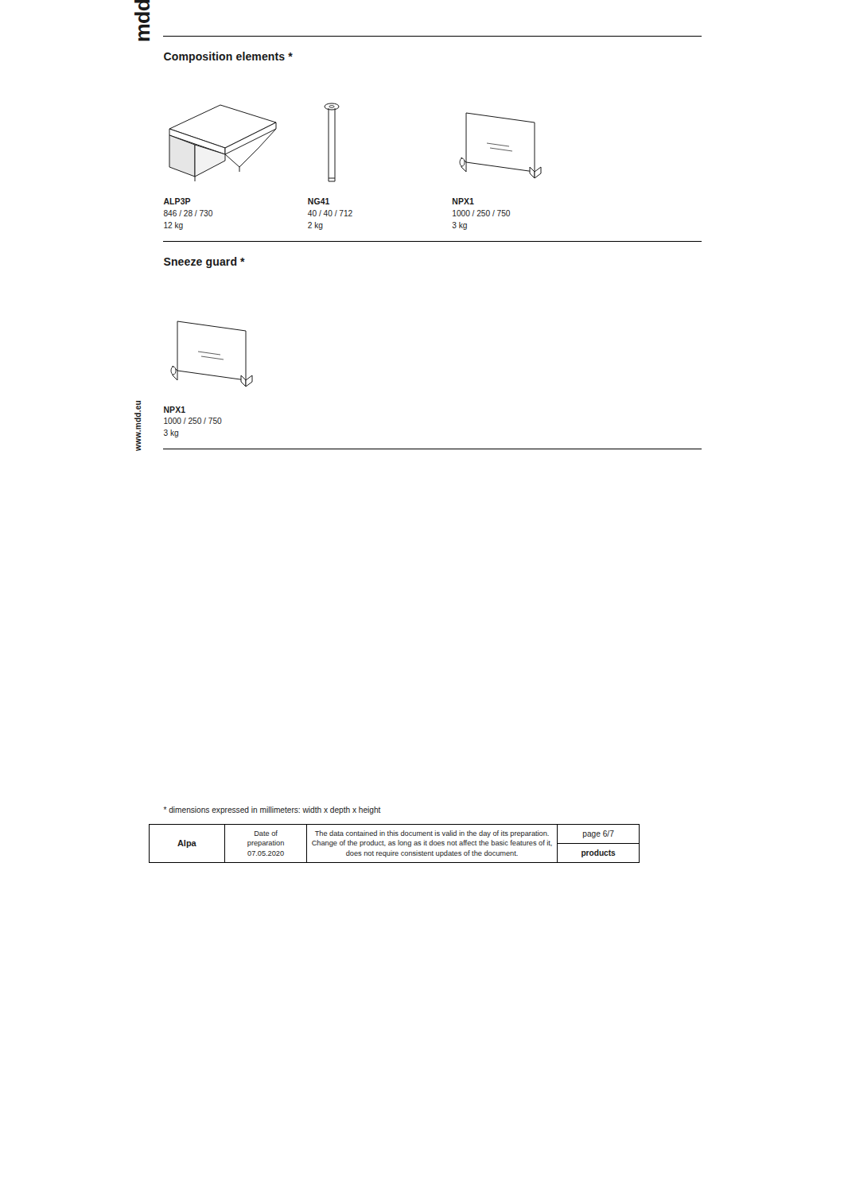mdd.
www.mdd.eu
Composition elements *
ALP3P
846 / 28 / 730
12 kg
NG41
40 / 40 / 712
2 kg
NPX1
1000 / 250 / 750
3 kg
Sneeze guard *
NPX1
1000 / 250 / 750
3 kg
* dimensions expressed in millimeters: width x depth x height
| Alpa | Date of preparation 07.05.2020 | The data contained in this document is valid in the day of its preparation. Change of the product, as long as it does not affect the basic features of it, does not require consistent updates of the document. | page 6/7 |
| products |